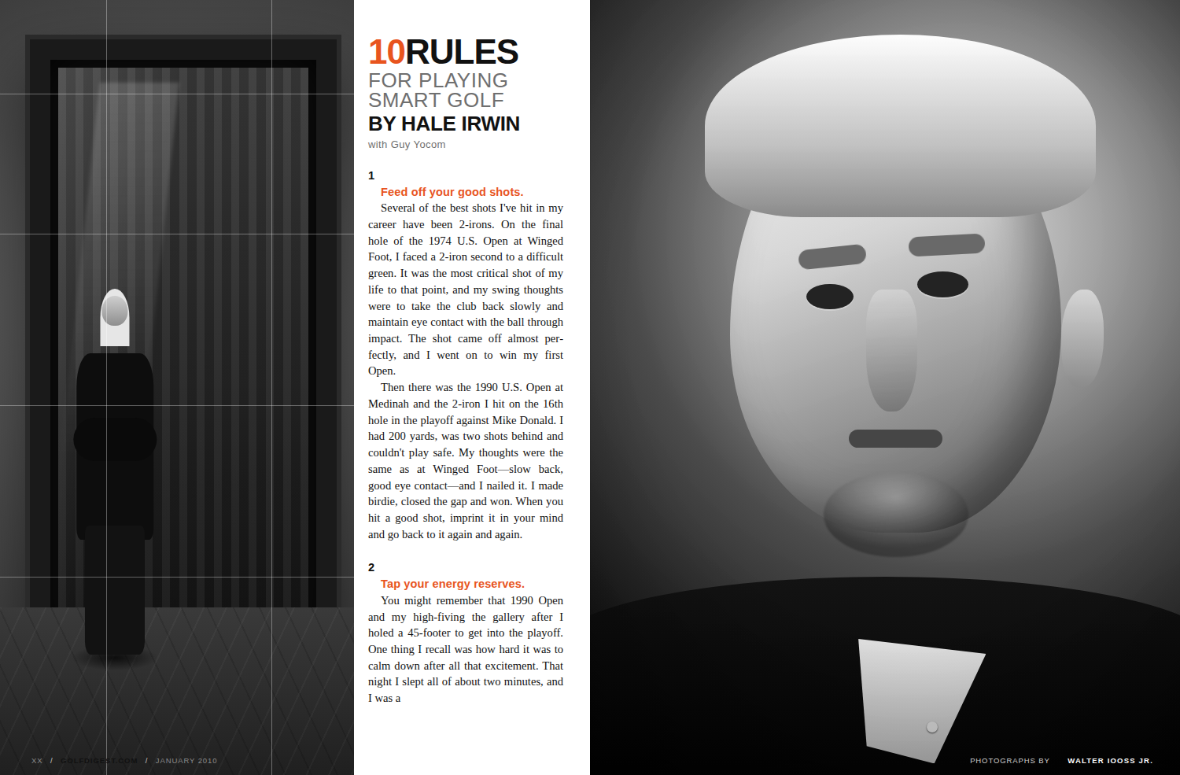10 RULES
For Playing
Smart Golf
By Hale Irwin with Guy Yocom
1
Feed off your good shots.
Several of the best shots I've hit in my career have been 2-irons. On the final hole of the 1974 U.S. Open at Winged Foot, I faced a 2-iron second to a difficult green. It was the most critical shot of my life to that point, and my swing thoughts were to take the club back slowly and maintain eye contact with the ball through impact. The shot came off almost perfectly, and I went on to win my first Open.
Then there was the 1990 U.S. Open at Medinah and the 2-iron I hit on the 16th hole in the playoff against Mike Donald. I had 200 yards, was two shots behind and couldn't play safe. My thoughts were the same as at Winged Foot—slow back, good eye contact—and I nailed it. I made birdie, closed the gap and won. When you hit a good shot, imprint it in your mind and go back to it again and again.
2
Tap your energy reserves.
You might remember that 1990 Open and my high-fiving the gallery after I holed a 45-footer to get into the playoff. One thing I recall was how hard it was to calm down after all that excitement. That night I slept all of about two minutes, and I was a
XX / GOLFDIGEST.COM / January 2010
Photographs by Walter Iooss Jr.